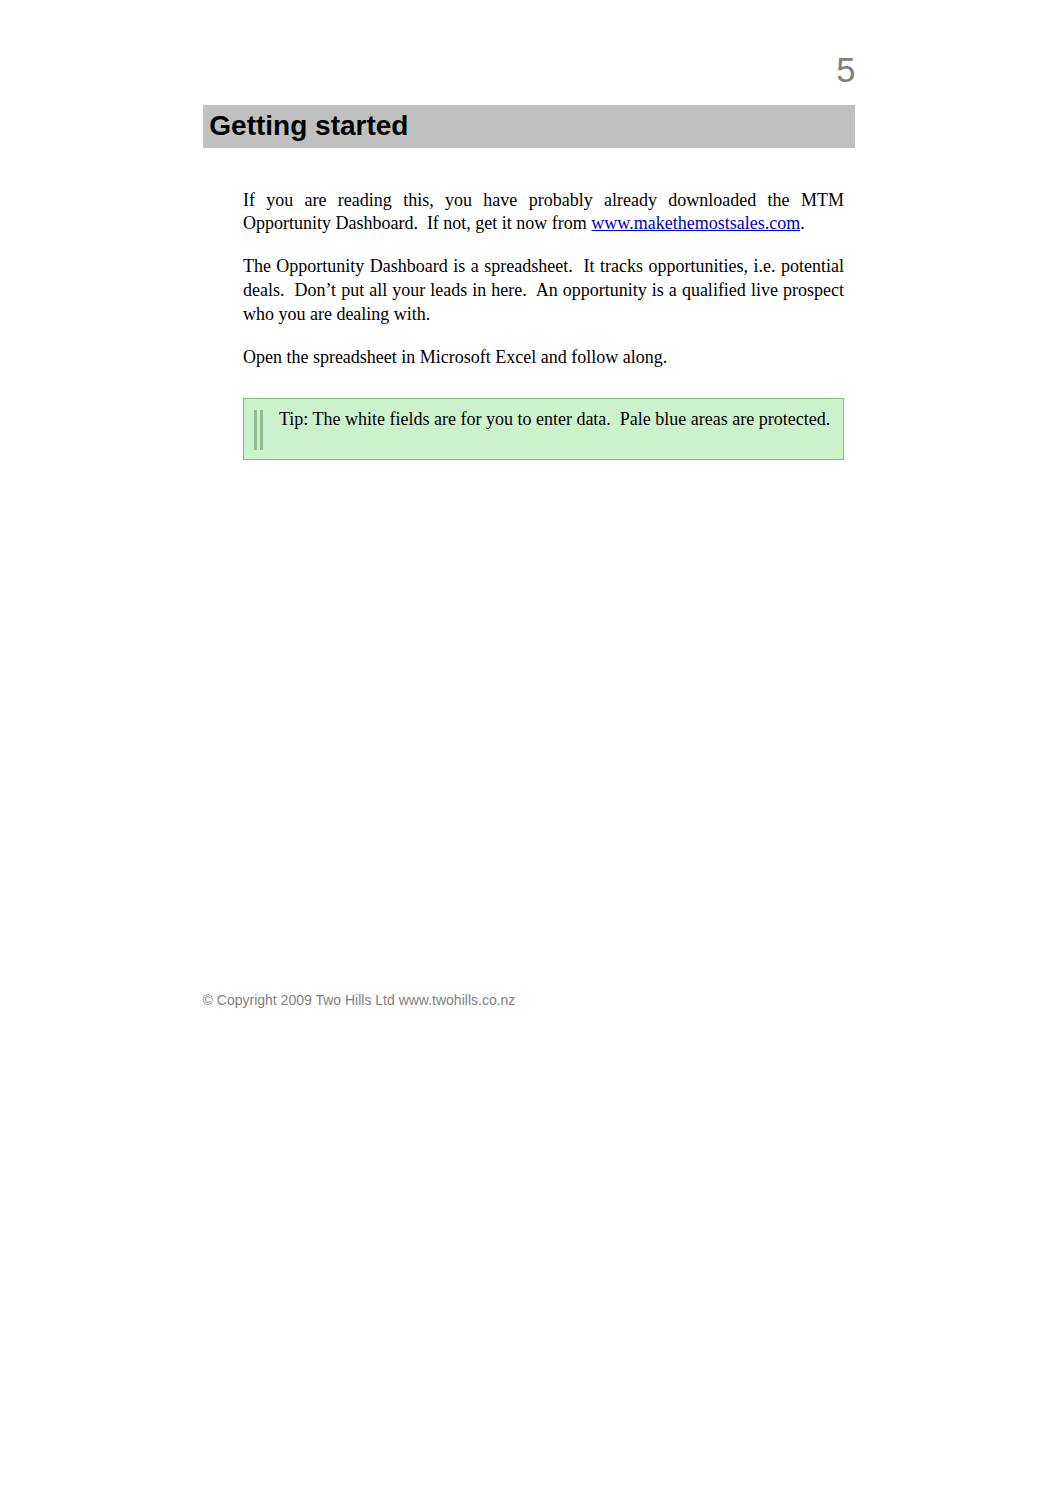5
Getting started
If you are reading this, you have probably already downloaded the MTM Opportunity Dashboard. If not, get it now from www.makethemostsales.com.
The Opportunity Dashboard is a spreadsheet. It tracks opportunities, i.e. potential deals. Don’t put all your leads in here. An opportunity is a qualified live prospect who you are dealing with.
Open the spreadsheet in Microsoft Excel and follow along.
Tip: The white fields are for you to enter data. Pale blue areas are protected.
© Copyright 2009 Two Hills Ltd www.twohills.co.nz